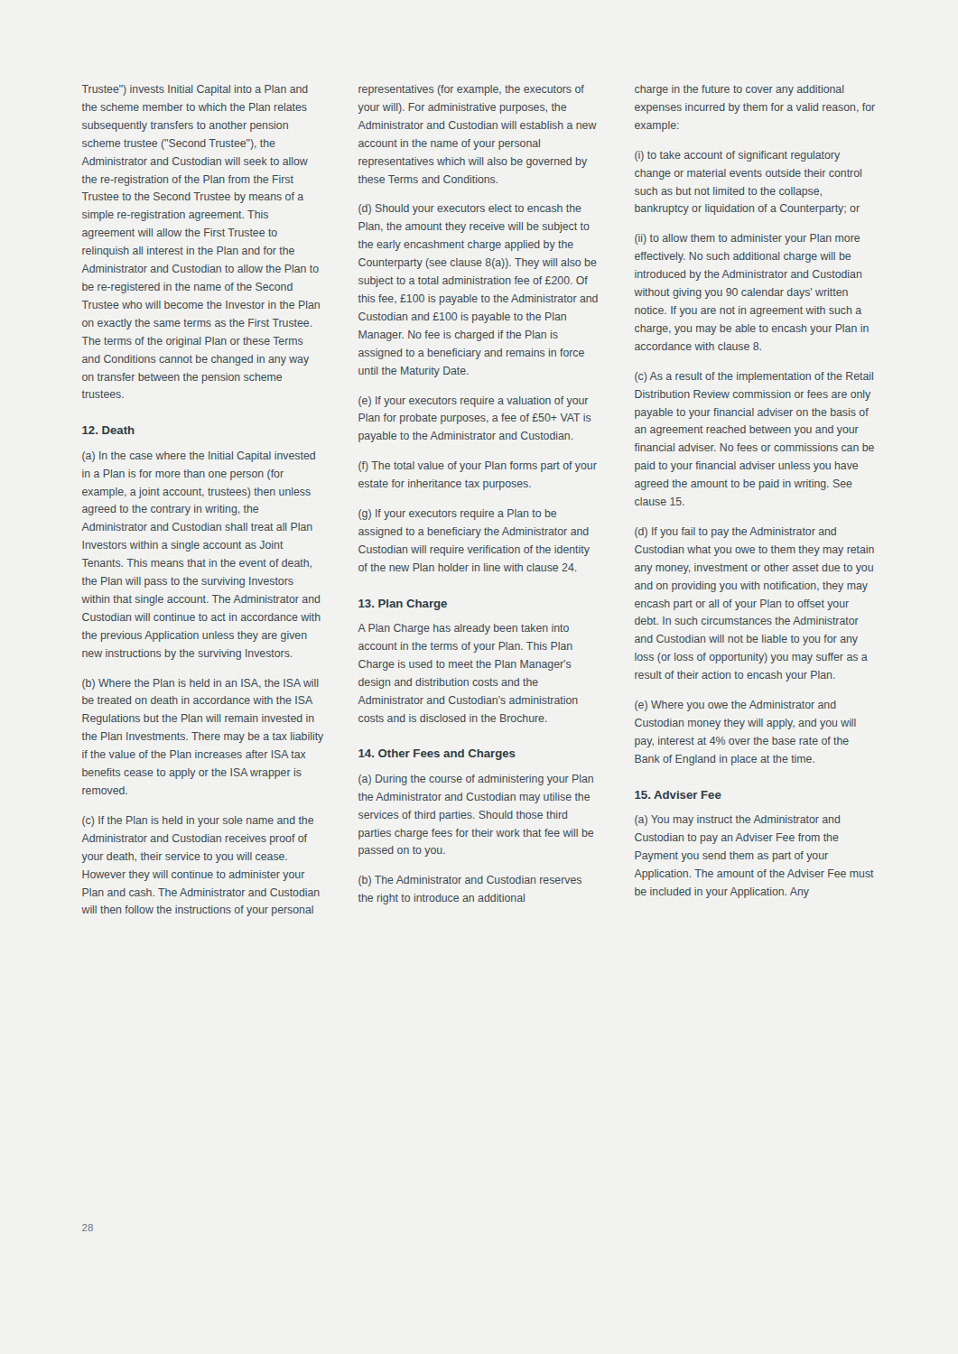Trustee") invests Initial Capital into a Plan and the scheme member to which the Plan relates subsequently transfers to another pension scheme trustee ("Second Trustee"), the Administrator and Custodian will seek to allow the re-registration of the Plan from the First Trustee to the Second Trustee by means of a simple re-registration agreement. This agreement will allow the First Trustee to relinquish all interest in the Plan and for the Administrator and Custodian to allow the Plan to be re-registered in the name of the Second Trustee who will become the Investor in the Plan on exactly the same terms as the First Trustee. The terms of the original Plan or these Terms and Conditions cannot be changed in any way on transfer between the pension scheme trustees.
12. Death
(a) In the case where the Initial Capital invested in a Plan is for more than one person (for example, a joint account, trustees) then unless agreed to the contrary in writing, the Administrator and Custodian shall treat all Plan Investors within a single account as Joint Tenants. This means that in the event of death, the Plan will pass to the surviving Investors within that single account. The Administrator and Custodian will continue to act in accordance with the previous Application unless they are given new instructions by the surviving Investors.
(b) Where the Plan is held in an ISA, the ISA will be treated on death in accordance with the ISA Regulations but the Plan will remain invested in the Plan Investments. There may be a tax liability if the value of the Plan increases after ISA tax benefits cease to apply or the ISA wrapper is removed.
(c) If the Plan is held in your sole name and the Administrator and Custodian receives proof of your death, their service to you will cease. However they will continue to administer your Plan and cash. The Administrator and Custodian will then follow the instructions of your personal
representatives (for example, the executors of your will). For administrative purposes, the Administrator and Custodian will establish a new account in the name of your personal representatives which will also be governed by these Terms and Conditions.
(d) Should your executors elect to encash the Plan, the amount they receive will be subject to the early encashment charge applied by the Counterparty (see clause 8(a)). They will also be subject to a total administration fee of £200. Of this fee, £100 is payable to the Administrator and Custodian and £100 is payable to the Plan Manager. No fee is charged if the Plan is assigned to a beneficiary and remains in force until the Maturity Date.
(e) If your executors require a valuation of your Plan for probate purposes, a fee of £50+ VAT is payable to the Administrator and Custodian.
(f) The total value of your Plan forms part of your estate for inheritance tax purposes.
(g) If your executors require a Plan to be assigned to a beneficiary the Administrator and Custodian will require verification of the identity of the new Plan holder in line with clause 24.
13. Plan Charge
A Plan Charge has already been taken into account in the terms of your Plan. This Plan Charge is used to meet the Plan Manager's design and distribution costs and the Administrator and Custodian's administration costs and is disclosed in the Brochure.
14. Other Fees and Charges
(a) During the course of administering your Plan the Administrator and Custodian may utilise the services of third parties. Should those third parties charge fees for their work that fee will be passed on to you.
(b) The Administrator and Custodian reserves the right to introduce an additional
charge in the future to cover any additional expenses incurred by them for a valid reason, for example:
(i) to take account of significant regulatory change or material events outside their control such as but not limited to the collapse, bankruptcy or liquidation of a Counterparty; or
(ii) to allow them to administer your Plan more effectively. No such additional charge will be introduced by the Administrator and Custodian without giving you 90 calendar days' written notice. If you are not in agreement with such a charge, you may be able to encash your Plan in accordance with clause 8.
(c) As a result of the implementation of the Retail Distribution Review commission or fees are only payable to your financial adviser on the basis of an agreement reached between you and your financial adviser. No fees or commissions can be paid to your financial adviser unless you have agreed the amount to be paid in writing. See clause 15.
(d) If you fail to pay the Administrator and Custodian what you owe to them they may retain any money, investment or other asset due to you and on providing you with notification, they may encash part or all of your Plan to offset your debt. In such circumstances the Administrator and Custodian will not be liable to you for any loss (or loss of opportunity) you may suffer as a result of their action to encash your Plan.
(e) Where you owe the Administrator and Custodian money they will apply, and you will pay, interest at 4% over the base rate of the Bank of England in place at the time.
15. Adviser Fee
(a) You may instruct the Administrator and Custodian to pay an Adviser Fee from the Payment you send them as part of your Application. The amount of the Adviser Fee must be included in your Application. Any
28